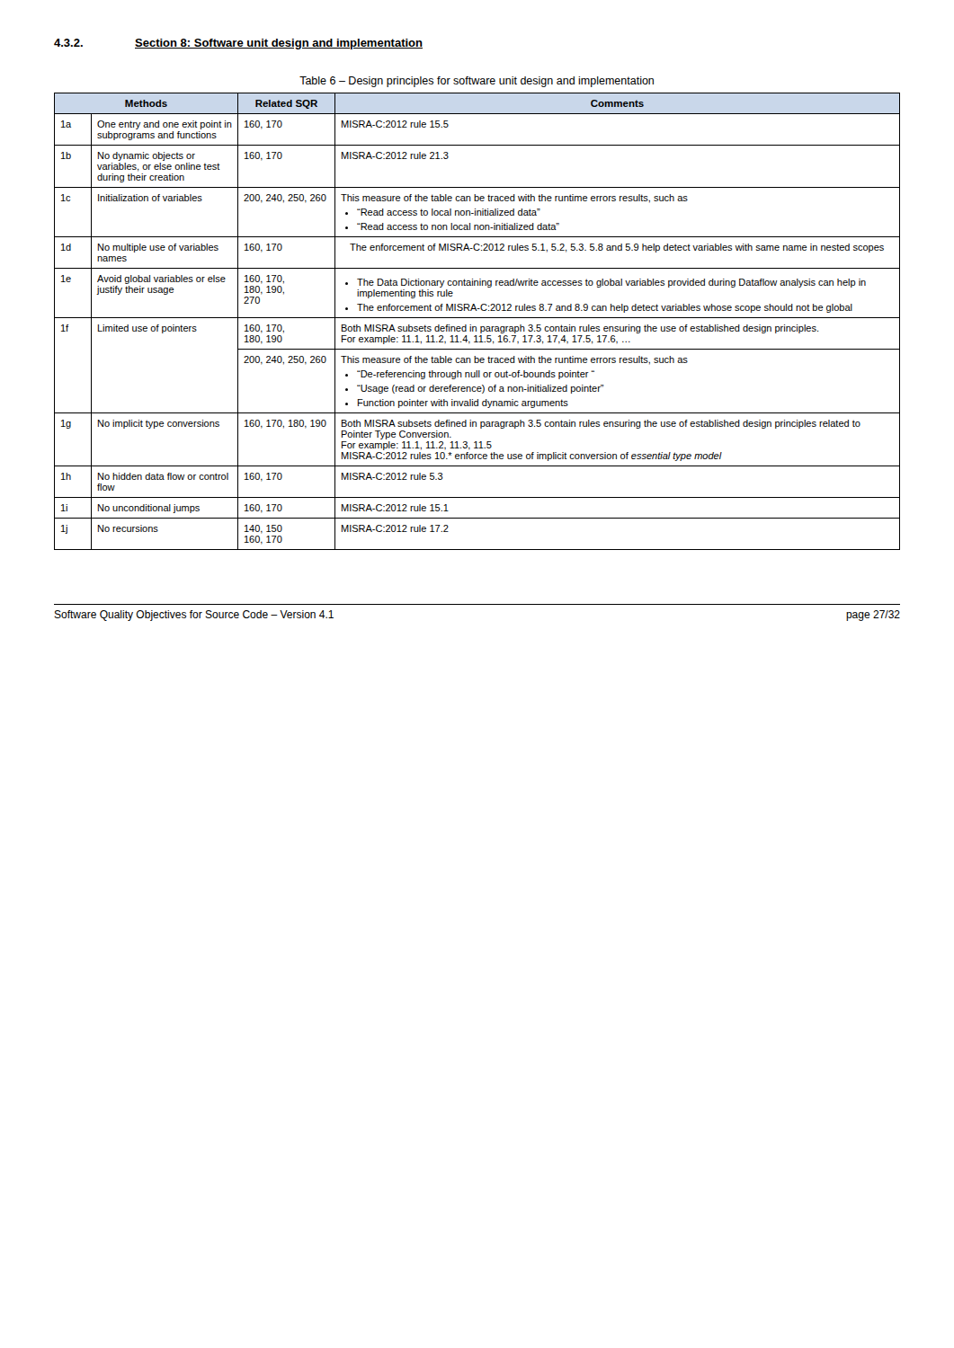4.3.2. Section 8: Software unit design and implementation
Table 6 – Design principles for software unit design and implementation
| Methods | Related SQR | Comments |
| --- | --- | --- |
| 1a | One entry and one exit point in subprograms and functions | 160, 170 | MISRA-C:2012 rule 15.5 |
| 1b | No dynamic objects or variables, or else online test during their creation | 160, 170 | MISRA-C:2012 rule 21.3 |
| 1c | Initialization of variables | 200, 240, 250, 260 | This measure of the table can be traced with the runtime errors results, such as “Read access to local non-initialized data” “Read access to non local non-initialized data” |
| 1d | No multiple use of variables names | 160, 170 | The enforcement of MISRA-C:2012 rules 5.1, 5.2, 5.3. 5.8 and 5.9 help detect variables with same name in nested scopes |
| 1e | Avoid global variables or else justify their usage | 160, 170, 180, 190, 270 | The Data Dictionary containing read/write accesses to global variables provided during Dataflow analysis can help in implementing this rule The enforcement of MISRA-C:2012 rules 8.7 and 8.9 can help detect variables whose scope should not be global |
| 1f | Limited use of pointers | 160, 170, 180, 190 | Both MISRA subsets defined in paragraph 3.5 contain rules ensuring the use of established design principles. For example: 11.1, 11.2, 11.4, 11.5, 16.7, 17.3, 17,4, 17.5, 17.6, … |
| 200, 240, 250, 260 | This measure of the table can be traced with the runtime errors results, such as “De-referencing through null or out-of-bounds pointer “ “Usage (read or dereference) of a non-initialized pointer” Function pointer with invalid dynamic arguments |
| 1g | No implicit type conversions | 160, 170, 180, 190 | Both MISRA subsets defined in paragraph 3.5 contain rules ensuring the use of established design principles related to Pointer Type Conversion. For example: 11.1, 11.2, 11.3, 11.5 MISRA-C:2012 rules 10.* enforce the use of implicit conversion of essential type model |
| 1h | No hidden data flow or control flow | 160, 170 | MISRA-C:2012 rule 5.3 |
| 1i | No unconditional jumps | 160, 170 | MISRA-C:2012 rule 15.1 |
| 1j | No recursions | 140, 150 160, 170 | MISRA-C:2012 rule 17.2 |
Software Quality Objectives for Source Code – Version 4.1 page 27/32